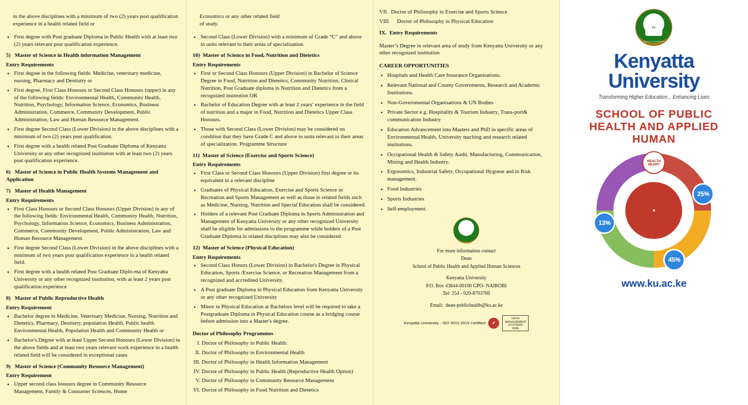in the above disciplines with a minimum of two (2) years post qualification experience in a health related field or
First degree with Post graduate Diploma in Public Health with at least two (2) years relevant post qualification experience.
5) Master of Science in Health information Management
Entry Requirements
First degree in the following fields: Medicine, veterinary medicine, nursing, Pharmacy and Dentistry or
First degree, First Class Honours or Second Class Honours (upper) in any of the following fields: Environmental Health, Community Health, Nutrition, Psychology, Information Science, Economics, Business Administration, Commerce, Community Development, Public Administration, Law and Human Resource Management.
First degree Second Class (Lower Division) in the above disciplines with a minimum of two (2) years post qualification.
First degree with a health related Post Graduate Diploma of Kenyatta University or any other recognized institution with at least two (2) years post qualification experience.
6) Master of Science in Public Health Systems Management and Application
7) Master of Health Management
Entry Requirements
First Class Honours or Second Class Honours (Upper Division) in any of the following fields: Environmental Health, Community Health, Nutrition, Psychology, Information Science, Economics, Business Administration, Commerce, Community Development, Public Administration, Law and Human Resource Management.
First degree Second Class (Lower Division) in the above disciplines with a minimum of two years post qualification experience in a health related field.
First degree with a health related Post Graduate Diplo-ma of Kenyatta University or any other recognized institution, with at least 2 years post qualification experience
8) Master of Public Reproductive Health
Entry Requirement
Bachelor degree in Medicine, Veterinary Medicine, Nursing, Nutrition and Dietetics, Pharmacy, Dentistry, population Health, Public health Environmental Health, Population Health and Community Health or
Bachelor's Degree with at least Upper Second Honours (Lower Division) in the above fields and at least two years relevant work experience in a health related field will be considered in exceptional cases.
9) Master of Science (Community Resource Management)
Entry Requirement
Upper second class honours degree in Community Resource
Management, Family & Consumer Sciences, Home
Economics or any other related field
of study.
Second Class (Lower Division) with a minimum of Grade “C” and above in units relevant to their areas of specialization.
10) Master of Science in Food, Nutrition and Dietetics
Entry Requirements
First or Second Class Honours (Upper Division) in Bachelor of Science Degree in Food, Nutrition and Dietetics, Community Nutrition, Clinical Nutrition, Post Graduate diploma in Nutrition and Dietetics from a recognized institution OR
Bachelor of Education Degree with at least 2 years’ experience in the field of nutrition and a major in Food, Nutrition and Dietetics Upper Class Honours.
Those with Second Class (Lower Division) may be considered on condition that they have Grade C and above in units relevant to their areas of specialization. Programme Structure
11) Master of Science (Exercise and Sports Science)
Entry Requirements
First Class or Second Class Honours (Upper Division) first degree or its equivalent in a relevant discipline
Graduates of Physical Education, Exercise and Sports Science or Recreation and Sports Management as well as those in related fields such as Medicine, Nursing, Nutrition and Special Education shall be considered.
Holders of a relevant Post Graduate Diploma in Sports Administration and Management of Kenyatta University or any other recognized University shall be eligible for admissions to the programme while holders of a Post Graduate Diploma in related disciplines may also be considered.
12) Master of Science (Physical Education)
Entry Requirements
Second Class Honors (Lower Division) in Bachelor's Degree in Physical Education, Sports /Exercise Science, or Recreation Management from a recognized and accredited University.
A Post graduate Diploma in Physical Education from Kenyatta University or any other recognized University
Minor in Physical Education at Bachelors level will be required to take a Postgraduate Diploma in Physical Education course as a bridging course before admission into a Master's degree.
Doctor of Philosophy Programmes
Doctor of Philosophy in Public Health:
Doctor of Philosophy in Environmental Health
Doctor of Philosophy in Health Information Management
Doctor of Philosophy in Public Health (Reproductive Health Option)
Doctor of Philosophy in Community Resource Management
Doctor of Philosophy in Food Nutrition and Dietetics
VII. Doctor of Philosophy in Exercise and Sports Science
VIII. Doctor of Philosophy in Physical Education
IX. Entry Requirements
Master’s Degree in relevant area of study from Kenyatta University or any other recognized institution
CAREER OPPORTUNITIES
Hospitals and Health Care Insurance Organisations.
Relevant National and County Governments, Research and Academic Institutions.
Non-Governmental Organisations & UN Bodies
Private Sector e.g. Hospitality & Tourism Industry, Trans-port& communication Industry
Education Advancement into Masters and PhD in specific areas of Environmental Health, University teaching and research related institutions.
Occupational Health & Safety Audit, Manufacturing, Communication, Mining and Health Industry.
Ergonomics, Industrial Safety, Occupational Hygiene and in Risk management.
Food Industries
Sports Industries
Self-employment.
For more information contact
Dean
School of Public Health and Applied Human Sciences
Kenyatta University
P.O. Box 43844-00100 GPO- NAIROBI
Tel: 254 - 020-8703760
Email: dean-publichealth@ku.ac.ke
Kenyatta University... ISO 9001:2015 Certified ✔ UKAS
MANAGEMENT
SYSTEMS
0006
KU
Kenyatta University
Transforming Higher Education... Enhancing Lives
SCHOOL OF PUBLIC
HEALTH AND APPLIED
HUMAN
♥
HEALTH
HEART
13%
25%
45%
www.ku.ac.ke